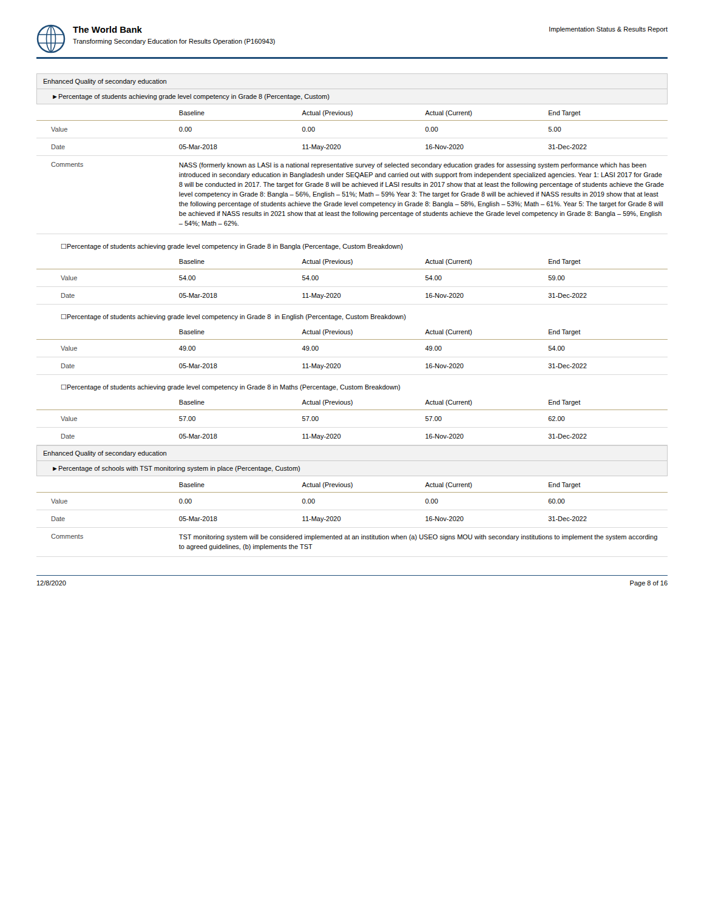The World Bank
Transforming Secondary Education for Results Operation (P160943)
Implementation Status & Results Report
Enhanced Quality of secondary education
►Percentage of students achieving grade level competency in Grade 8 (Percentage, Custom)
| | Baseline | Actual (Previous) | Actual (Current) | End Target |
| --- | --- | --- | --- | --- |
| Value | 0.00 | 0.00 | 0.00 | 5.00 |
| Date | 05-Mar-2018 | 11-May-2020 | 16-Nov-2020 | 31-Dec-2022 |
| Comments | NASS (formerly known as LASI is a national representative survey of selected secondary education grades for assessing system performance which has been introduced in secondary education in Bangladesh under SEQAEP and carried out with support from independent specialized agencies. Year 1: LASI 2017 for Grade 8 will be conducted in 2017. The target for Grade 8 will be achieved if LASI results in 2017 show that at least the following percentage of students achieve the Grade level competency in Grade 8: Bangla – 56%, English – 51%; Math – 59% Year 3: The target for Grade 8 will be achieved if NASS results in 2019 show that at least the following percentage of students achieve the Grade level competency in Grade 8: Bangla – 58%, English – 53%; Math – 61%. Year 5: The target for Grade 8 will be achieved if NASS results in 2021 show that at least the following percentage of students achieve the Grade level competency in Grade 8: Bangla – 59%, English – 54%; Math – 62%. |
☐Percentage of students achieving grade level competency in Grade 8 in Bangla (Percentage, Custom Breakdown)
| | Baseline | Actual (Previous) | Actual (Current) | End Target |
| --- | --- | --- | --- | --- |
| Value | 54.00 | 54.00 | 54.00 | 59.00 |
| Date | 05-Mar-2018 | 11-May-2020 | 16-Nov-2020 | 31-Dec-2022 |
☐Percentage of students achieving grade level competency in Grade 8 in English (Percentage, Custom Breakdown)
| | Baseline | Actual (Previous) | Actual (Current) | End Target |
| --- | --- | --- | --- | --- |
| Value | 49.00 | 49.00 | 49.00 | 54.00 |
| Date | 05-Mar-2018 | 11-May-2020 | 16-Nov-2020 | 31-Dec-2022 |
☐Percentage of students achieving grade level competency in Grade 8 in Maths (Percentage, Custom Breakdown)
| | Baseline | Actual (Previous) | Actual (Current) | End Target |
| --- | --- | --- | --- | --- |
| Value | 57.00 | 57.00 | 57.00 | 62.00 |
| Date | 05-Mar-2018 | 11-May-2020 | 16-Nov-2020 | 31-Dec-2022 |
Enhanced Quality of secondary education
►Percentage of schools with TST monitoring system in place (Percentage, Custom)
| | Baseline | Actual (Previous) | Actual (Current) | End Target |
| --- | --- | --- | --- | --- |
| Value | 0.00 | 0.00 | 0.00 | 60.00 |
| Date | 05-Mar-2018 | 11-May-2020 | 16-Nov-2020 | 31-Dec-2022 |
| Comments | TST monitoring system will be considered implemented at an institution when (a) USEO signs MOU with secondary institutions to implement the system according to agreed guidelines, (b) implements the TST |
12/8/2020
Page 8 of 16